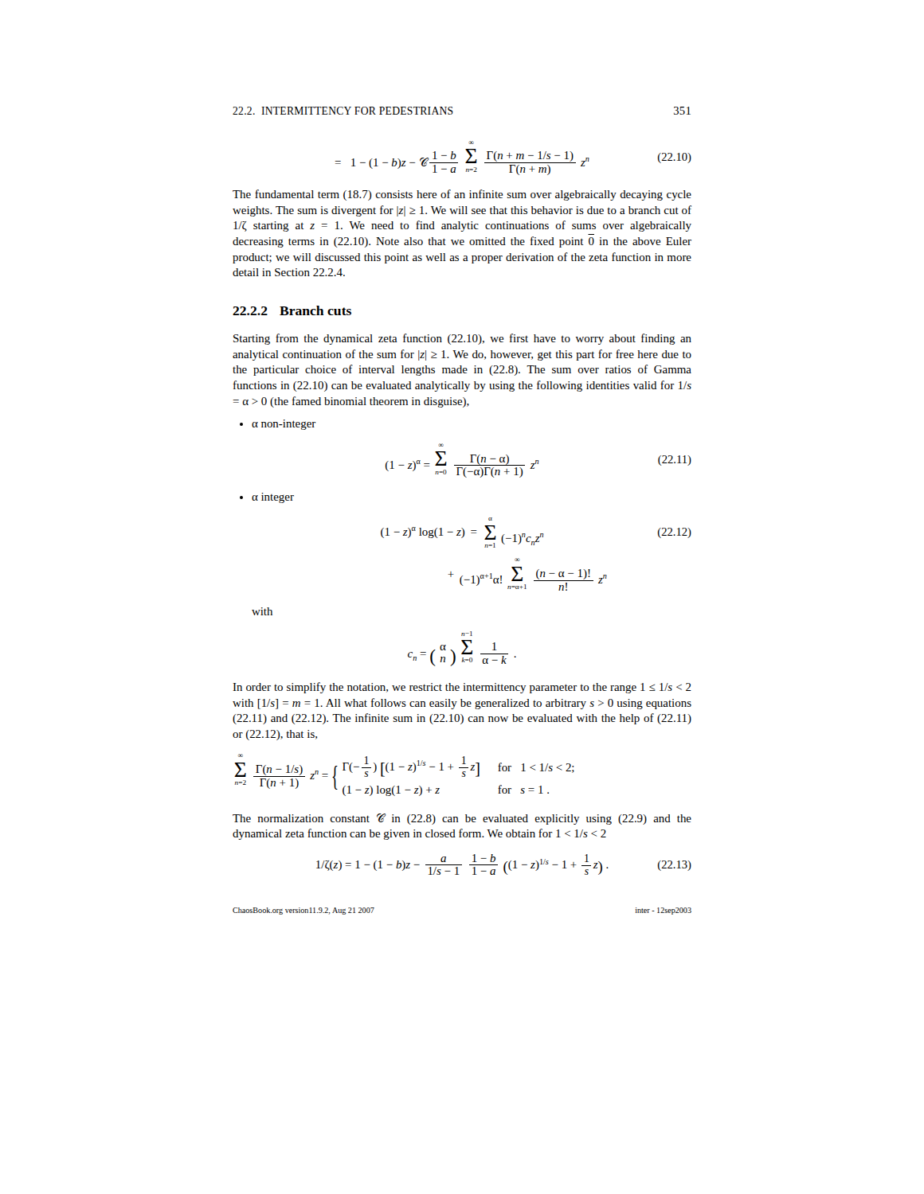22.2. Intermittency for pedestrians 351
= 1 − (1 − b)z − 𝒞 1 − b 1 − a ∞Σn=2 Γ(n + m − 1/s − 1) Γ(n + m) zn (22.10)
The fundamental term (18.7) consists here of an infinite sum over algebraically decaying cycle weights. The sum is divergent for |z| ≥ 1. We will see that this behavior is due to a branch cut of 1/ζ starting at z = 1. We need to find analytic continuations of sums over algebraically decreasing terms in (22.10). Note also that we omitted the fixed point 0 in the above Euler product; we will discussed this point as well as a proper derivation of the zeta function in more detail in Section 22.2.4.
22.2.2 Branch cuts
Starting from the dynamical zeta function (22.10), we first have to worry about finding an analytical continuation of the sum for |z| ≥ 1. We do, however, get this part for free here due to the particular choice of interval lengths made in (22.8). The sum over ratios of Gamma functions in (22.10) can be evaluated analytically by using the following identities valid for 1/s = α > 0 (the famed binomial theorem in disguise),
α non-integer
(1 − z)α = ∞Σn=0 Γ(n − α) Γ(−α)Γ(n + 1) zn (22.11)
α integer
(1 − z)α log(1 − z) = αΣn=1 (−1)ncnzn
(22.12)
+ (−1)α+1α! ∞Σn=α+1 (n − α − 1)!n! zn
with
cn = ( αn ) n−1 Σk=0 1 α − k .
In order to simplify the notation, we restrict the intermittency parameter to the range 1 ≤ 1/s < 2 with [1/s] = m = 1. All what follows can easily be generalized to arbitrary s > 0 using equations (22.11) and (22.12). The infinite sum in (22.10) can now be evaluated with the help of (22.11) or (22.12), that is,
∞Σn=2 Γ(n − 1/s) Γ(n + 1) zn = {
| Γ(− 1 s ) [ (1 − z ) 1/ s − 1 + 1 s z ] | for 1 < 1/ s < 2; |
| (1 − z ) log(1 − z ) + z | for s = 1 . |
The normalization constant 𝒞 in (22.8) can be evaluated explicitly using (22.9) and the dynamical zeta function can be given in closed form. We obtain for 1 < 1/s < 2
1/ζ(z) = 1 − (1 − b)z − a 1/s − 1 1 − b 1 − a ((1 − z)1/s − 1 + 1 s z) . (22.13)
ChaosBook.org version11.9.2, Aug 21 2007 inter - 12sep2003